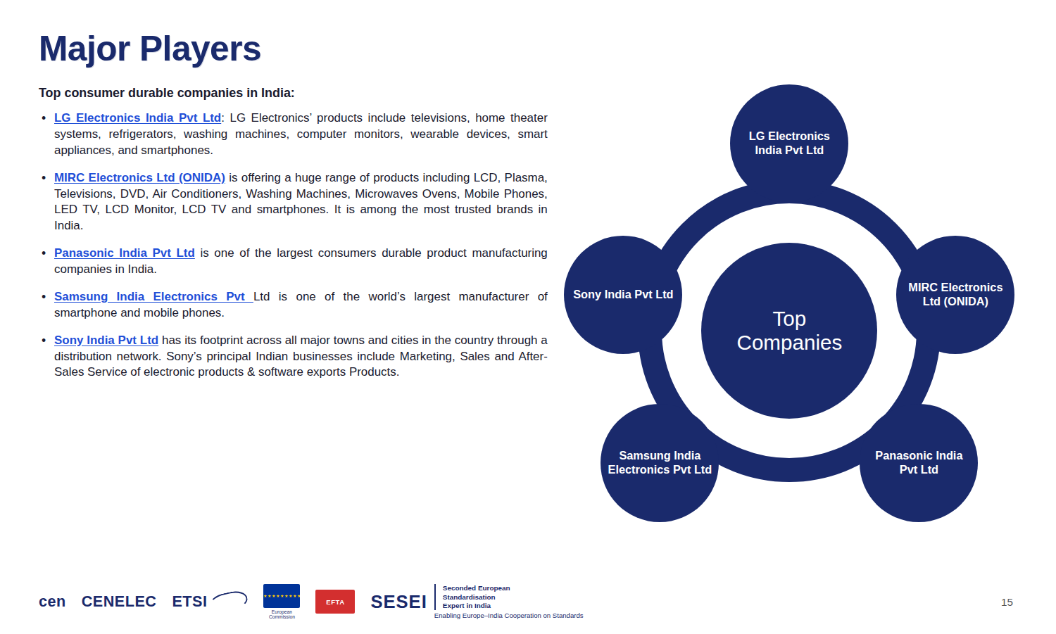Major Players
Top consumer durable companies in India:
LG Electronics India Pvt Ltd: LG Electronics’ products include televisions, home theater systems, refrigerators, washing machines, computer monitors, wearable devices, smart appliances, and smartphones.
MIRC Electronics Ltd (ONIDA) is offering a huge range of products including LCD, Plasma, Televisions, DVD, Air Conditioners, Washing Machines, Microwaves Ovens, Mobile Phones, LED TV, LCD Monitor, LCD TV and smartphones. It is among the most trusted brands in India.
Panasonic India Pvt Ltd is one of the largest consumers durable product manufacturing companies in India.
Samsung India Electronics Pvt Ltd is one of the world’s largest manufacturer of smartphone and mobile phones.
Sony India Pvt Ltd has its footprint across all major towns and cities in the country through a distribution network. Sony’s principal Indian businesses include Marketing, Sales and After-Sales Service of electronic products & software exports Products.
Top
Companies
LG Electronics India Pvt Ltd
MIRC Electronics Ltd (ONIDA)
Panasonic India Pvt Ltd
Samsung India Electronics Pvt Ltd
Sony India Pvt Ltd
cen CENELEC ETSI
European
Commission
EFTA
SESEI
Seconded European
Standardisation
Expert in India
Enabling Europe–India Cooperation on Standards
15